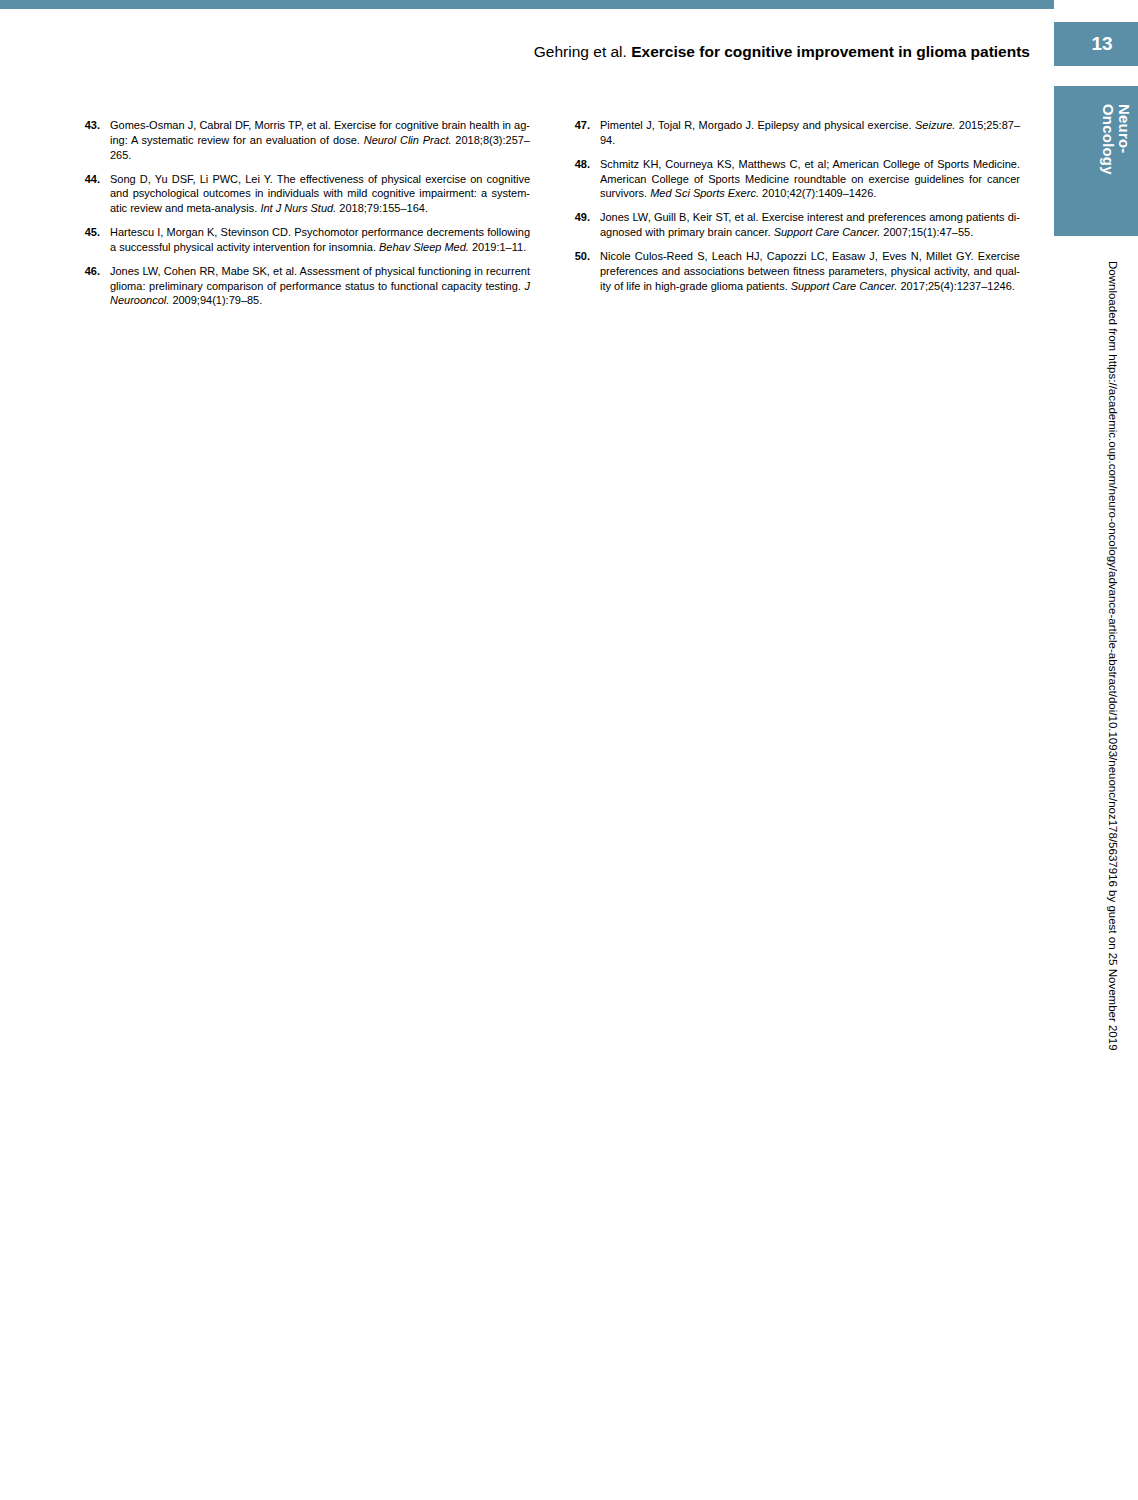Gehring et al. Exercise for cognitive improvement in glioma patients
13
Neuro-
Oncology
Downloaded from https://academic.oup.com/neuro-oncology/advance-article-abstract/doi/10.1093/neuonc/noz178/5637916 by guest on 25 November 2019
43. Gomes-Osman J, Cabral DF, Morris TP, et al. Exercise for cognitive brain health in aging: A systematic review for an evaluation of dose. Neurol Clin Pract. 2018;8(3):257–265.
44. Song D, Yu DSF, Li PWC, Lei Y. The effectiveness of physical exercise on cognitive and psychological outcomes in individuals with mild cognitive impairment: a systematic review and meta-analysis. Int J Nurs Stud. 2018;79:155–164.
45. Hartescu I, Morgan K, Stevinson CD. Psychomotor performance decrements following a successful physical activity intervention for insomnia. Behav Sleep Med. 2019:1–11.
46. Jones LW, Cohen RR, Mabe SK, et al. Assessment of physical functioning in recurrent glioma: preliminary comparison of performance status to functional capacity testing. J Neurooncol. 2009;94(1):79–85.
47. Pimentel J, Tojal R, Morgado J. Epilepsy and physical exercise. Seizure. 2015;25:87–94.
48. Schmitz KH, Courneya KS, Matthews C, et al; American College of Sports Medicine. American College of Sports Medicine roundtable on exercise guidelines for cancer survivors. Med Sci Sports Exerc. 2010;42(7):1409–1426.
49. Jones LW, Guill B, Keir ST, et al. Exercise interest and preferences among patients diagnosed with primary brain cancer. Support Care Cancer. 2007;15(1):47–55.
50. Nicole Culos-Reed S, Leach HJ, Capozzi LC, Easaw J, Eves N, Millet GY. Exercise preferences and associations between fitness parameters, physical activity, and quality of life in high-grade glioma patients. Support Care Cancer. 2017;25(4):1237–1246.